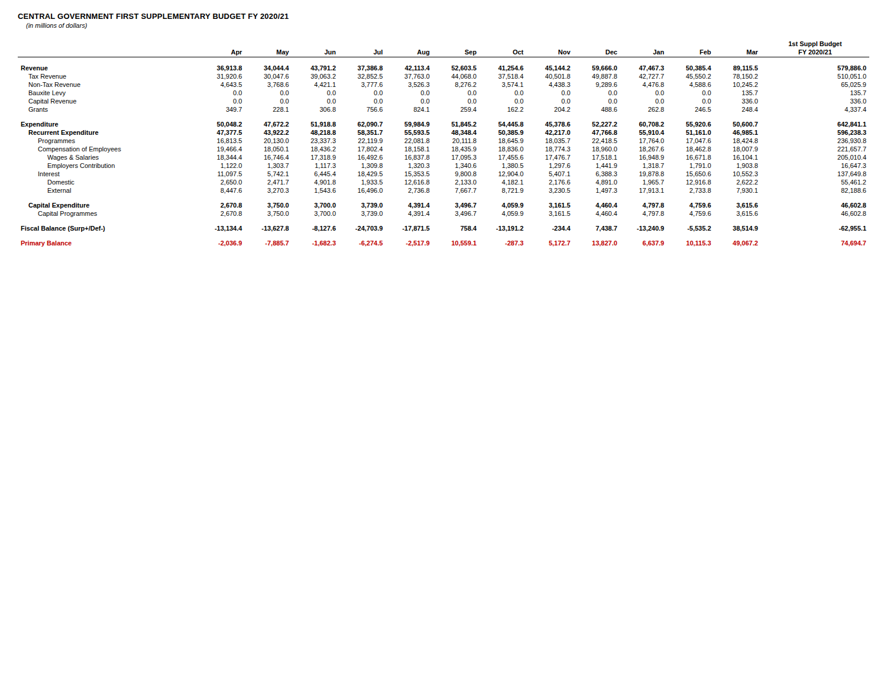CENTRAL GOVERNMENT FIRST SUPPLEMENTARY BUDGET FY 2020/21
(in millions of dollars)
| | | 1st Suppl Budget |
| --- | --- | --- |
| | Apr | May | Jun | Jul | Aug | Sep | Oct | Nov | Dec | Jan | Feb | Mar | FY 2020/21 |
| Revenue | 36,913.8 | 34,044.4 | 43,791.2 | 37,386.8 | 42,113.4 | 52,603.5 | 41,254.6 | 45,144.2 | 59,666.0 | 47,467.3 | 50,385.4 | 89,115.5 | 579,886.0 |
| Tax Revenue | 31,920.6 | 30,047.6 | 39,063.2 | 32,852.5 | 37,763.0 | 44,068.0 | 37,518.4 | 40,501.8 | 49,887.8 | 42,727.7 | 45,550.2 | 78,150.2 | 510,051.0 |
| Non-Tax Revenue | 4,643.5 | 3,768.6 | 4,421.1 | 3,777.6 | 3,526.3 | 8,276.2 | 3,574.1 | 4,438.3 | 9,289.6 | 4,476.8 | 4,588.6 | 10,245.2 | 65,025.9 |
| Bauxite Levy | 0.0 | 0.0 | 0.0 | 0.0 | 0.0 | 0.0 | 0.0 | 0.0 | 0.0 | 0.0 | 0.0 | 135.7 | 135.7 |
| Capital Revenue | 0.0 | 0.0 | 0.0 | 0.0 | 0.0 | 0.0 | 0.0 | 0.0 | 0.0 | 0.0 | 0.0 | 336.0 | 336.0 |
| Grants | 349.7 | 228.1 | 306.8 | 756.6 | 824.1 | 259.4 | 162.2 | 204.2 | 488.6 | 262.8 | 246.5 | 248.4 | 4,337.4 |
| Expenditure | 50,048.2 | 47,672.2 | 51,918.8 | 62,090.7 | 59,984.9 | 51,845.2 | 54,445.8 | 45,378.6 | 52,227.2 | 60,708.2 | 55,920.6 | 50,600.7 | 642,841.1 |
| Recurrent Expenditure | 47,377.5 | 43,922.2 | 48,218.8 | 58,351.7 | 55,593.5 | 48,348.4 | 50,385.9 | 42,217.0 | 47,766.8 | 55,910.4 | 51,161.0 | 46,985.1 | 596,238.3 |
| Programmes | 16,813.5 | 20,130.0 | 23,337.3 | 22,119.9 | 22,081.8 | 20,111.8 | 18,645.9 | 18,035.7 | 22,418.5 | 17,764.0 | 17,047.6 | 18,424.8 | 236,930.8 |
| Compensation of Employees | 19,466.4 | 18,050.1 | 18,436.2 | 17,802.4 | 18,158.1 | 18,435.9 | 18,836.0 | 18,774.3 | 18,960.0 | 18,267.6 | 18,462.8 | 18,007.9 | 221,657.7 |
| Wages & Salaries | 18,344.4 | 16,746.4 | 17,318.9 | 16,492.6 | 16,837.8 | 17,095.3 | 17,455.6 | 17,476.7 | 17,518.1 | 16,948.9 | 16,671.8 | 16,104.1 | 205,010.4 |
| Employers Contribution | 1,122.0 | 1,303.7 | 1,117.3 | 1,309.8 | 1,320.3 | 1,340.6 | 1,380.5 | 1,297.6 | 1,441.9 | 1,318.7 | 1,791.0 | 1,903.8 | 16,647.3 |
| Interest | 11,097.5 | 5,742.1 | 6,445.4 | 18,429.5 | 15,353.5 | 9,800.8 | 12,904.0 | 5,407.1 | 6,388.3 | 19,878.8 | 15,650.6 | 10,552.3 | 137,649.8 |
| Domestic | 2,650.0 | 2,471.7 | 4,901.8 | 1,933.5 | 12,616.8 | 2,133.0 | 4,182.1 | 2,176.6 | 4,891.0 | 1,965.7 | 12,916.8 | 2,622.2 | 55,461.2 |
| External | 8,447.6 | 3,270.3 | 1,543.6 | 16,496.0 | 2,736.8 | 7,667.7 | 8,721.9 | 3,230.5 | 1,497.3 | 17,913.1 | 2,733.8 | 7,930.1 | 82,188.6 |
| Capital Expenditure | 2,670.8 | 3,750.0 | 3,700.0 | 3,739.0 | 4,391.4 | 3,496.7 | 4,059.9 | 3,161.5 | 4,460.4 | 4,797.8 | 4,759.6 | 3,615.6 | 46,602.8 |
| Capital Programmes | 2,670.8 | 3,750.0 | 3,700.0 | 3,739.0 | 4,391.4 | 3,496.7 | 4,059.9 | 3,161.5 | 4,460.4 | 4,797.8 | 4,759.6 | 3,615.6 | 46,602.8 |
| Fiscal Balance (Surp+/Def-) | -13,134.4 | -13,627.8 | -8,127.6 | -24,703.9 | -17,871.5 | 758.4 | -13,191.2 | -234.4 | 7,438.7 | -13,240.9 | -5,535.2 | 38,514.9 | -62,955.1 |
| Primary Balance | -2,036.9 | -7,885.7 | -1,682.3 | -6,274.5 | -2,517.9 | 10,559.1 | -287.3 | 5,172.7 | 13,827.0 | 6,637.9 | 10,115.3 | 49,067.2 | 74,694.7 |